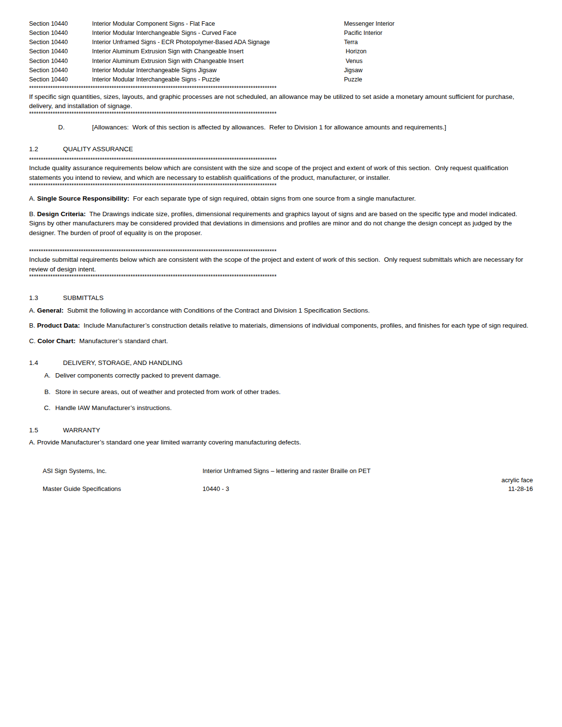| Section 10440 | Interior Modular Component Signs - Flat Face | Messenger Interior |
| Section 10440 | Interior Modular Interchangeable Signs - Curved Face | Pacific Interior |
| Section 10440 | Interior Unframed Signs - ECR Photopolymer-Based ADA Signage | Terra |
| Section 10440 | Interior Aluminum Extrusion Sign with Changeable Insert | Horizon |
| Section 10440 | Interior Aluminum Extrusion Sign with Changeable Insert | Venus |
| Section 10440 | Interior Modular Interchangeable Signs Jigsaw | Jigsaw |
| Section 10440 | Interior Modular Interchangeable Signs - Puzzle | Puzzle |
*********************************************************************************************************
If specific sign quantities, sizes, layouts, and graphic processes are not scheduled, an allowance may be utilized to set aside a monetary amount sufficient for purchase, delivery, and installation of signage.
*********************************************************************************************************
D.
[Allowances: Work of this section is affected by allowances. Refer to Division 1 for allowance amounts and requirements.]
1.2 QUALITY ASSURANCE
*********************************************************************************************************
Include quality assurance requirements below which are consistent with the size and scope of the project and extent of work of this section. Only request qualification statements you intend to review, and which are necessary to establish qualifications of the product, manufacturer, or installer.
*********************************************************************************************************
A. Single Source Responsibility: For each separate type of sign required, obtain signs from one source from a single manufacturer.
B. Design Criteria: The Drawings indicate size, profiles, dimensional requirements and graphics layout of signs and are based on the specific type and model indicated. Signs by other manufacturers may be considered provided that deviations in dimensions and profiles are minor and do not change the design concept as judged by the designer. The burden of proof of equality is on the proposer.
*********************************************************************************************************
Include submittal requirements below which are consistent with the scope of the project and extent of work of this section. Only request submittals which are necessary for review of design intent.
*********************************************************************************************************
1.3 SUBMITTALS
A. General: Submit the following in accordance with Conditions of the Contract and Division 1 Specification Sections.
B. Product Data: Include Manufacturer’s construction details relative to materials, dimensions of individual components, profiles, and finishes for each type of sign required.
C. Color Chart: Manufacturer’s standard chart.
1.4 DELIVERY, STORAGE, AND HANDLING
Deliver components correctly packed to prevent damage.
Store in secure areas, out of weather and protected from work of other trades.
Handle IAW Manufacturer’s instructions.
1.5 WARRANTY
A. Provide Manufacturer’s standard one year limited warranty covering manufacturing defects.
ASI Sign Systems, Inc.
Interior Unframed Signs – lettering and raster Braille on PET
acrylic face
Master Guide Specifications
10440 - 3
11-28-16